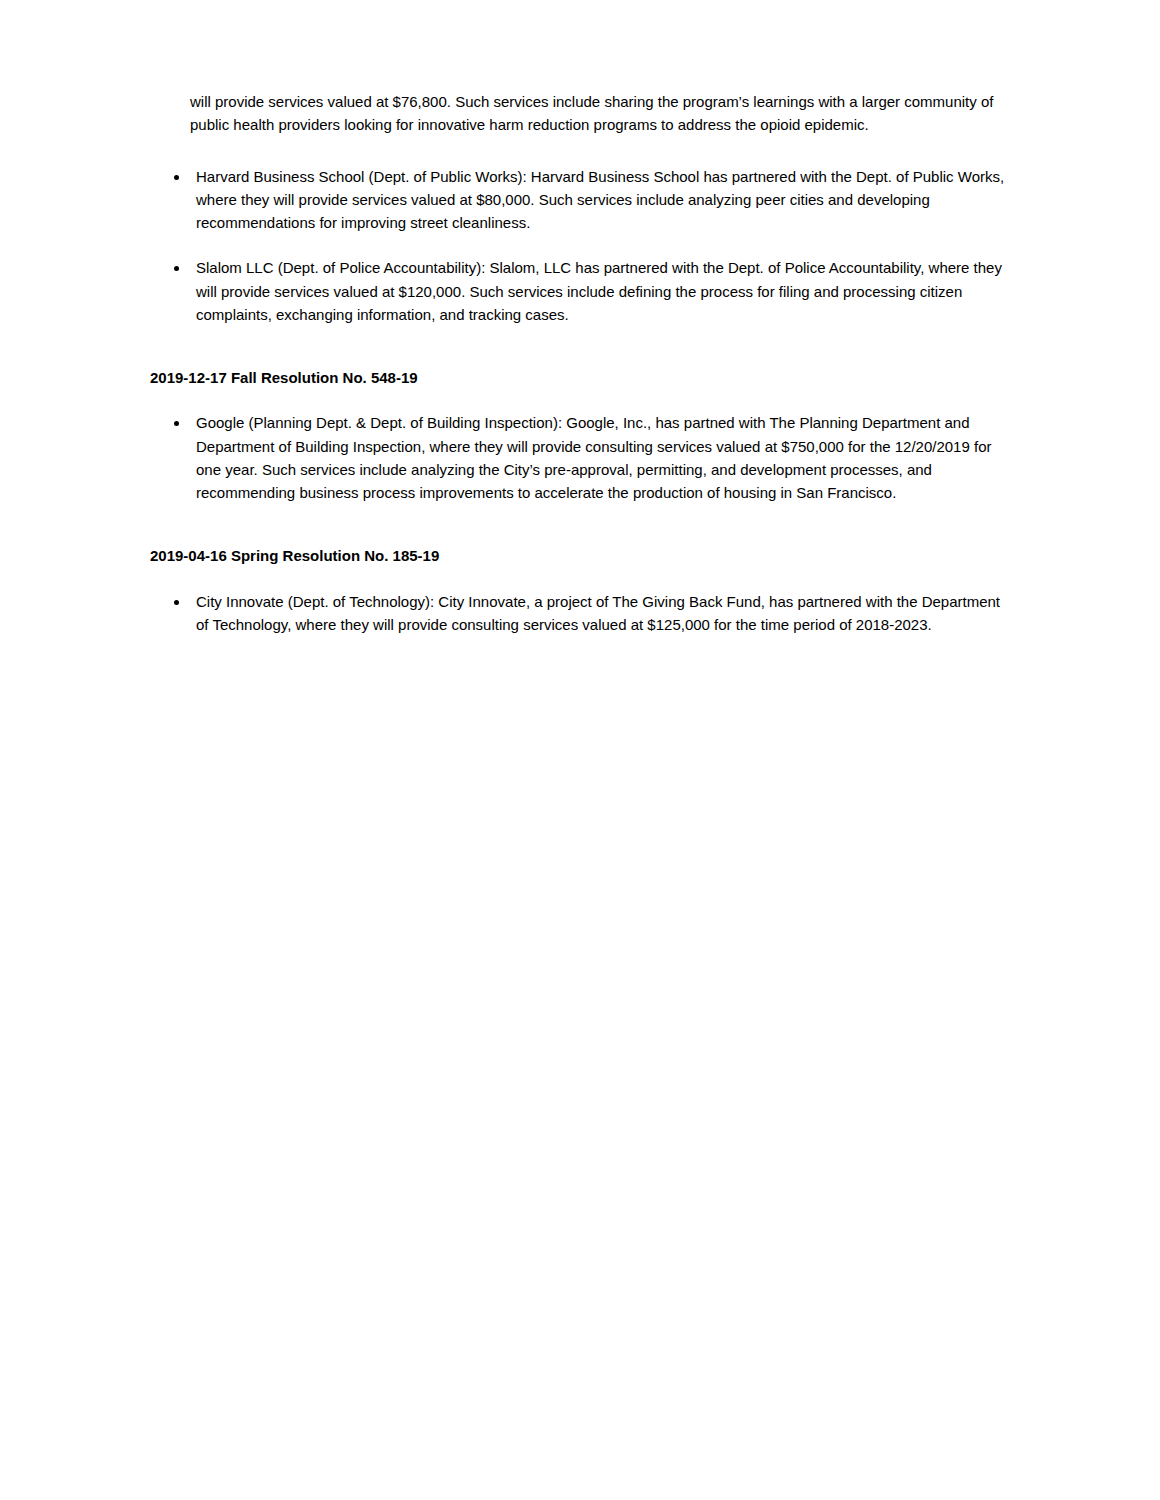will provide services valued at $76,800. Such services include sharing the program’s learnings with a larger community of public health providers looking for innovative harm reduction programs to address the opioid epidemic.
Harvard Business School (Dept. of Public Works): Harvard Business School has partnered with the Dept. of Public Works, where they will provide services valued at $80,000. Such services include analyzing peer cities and developing recommendations for improving street cleanliness.
Slalom LLC (Dept. of Police Accountability): Slalom, LLC has partnered with the Dept. of Police Accountability, where they will provide services valued at $120,000. Such services include defining the process for filing and processing citizen complaints, exchanging information, and tracking cases.
2019-12-17 Fall Resolution No. 548-19
Google (Planning Dept. & Dept. of Building Inspection): Google, Inc., has partned with The Planning Department and Department of Building Inspection, where they will provide consulting services valued at $750,000 for the 12/20/2019 for one year. Such services include analyzing the City’s pre-approval, permitting, and development processes, and recommending business process improvements to accelerate the production of housing in San Francisco.
2019-04-16 Spring Resolution No. 185-19
City Innovate (Dept. of Technology): City Innovate, a project of The Giving Back Fund, has partnered with the Department of Technology, where they will provide consulting services valued at $125,000 for the time period of 2018-2023.